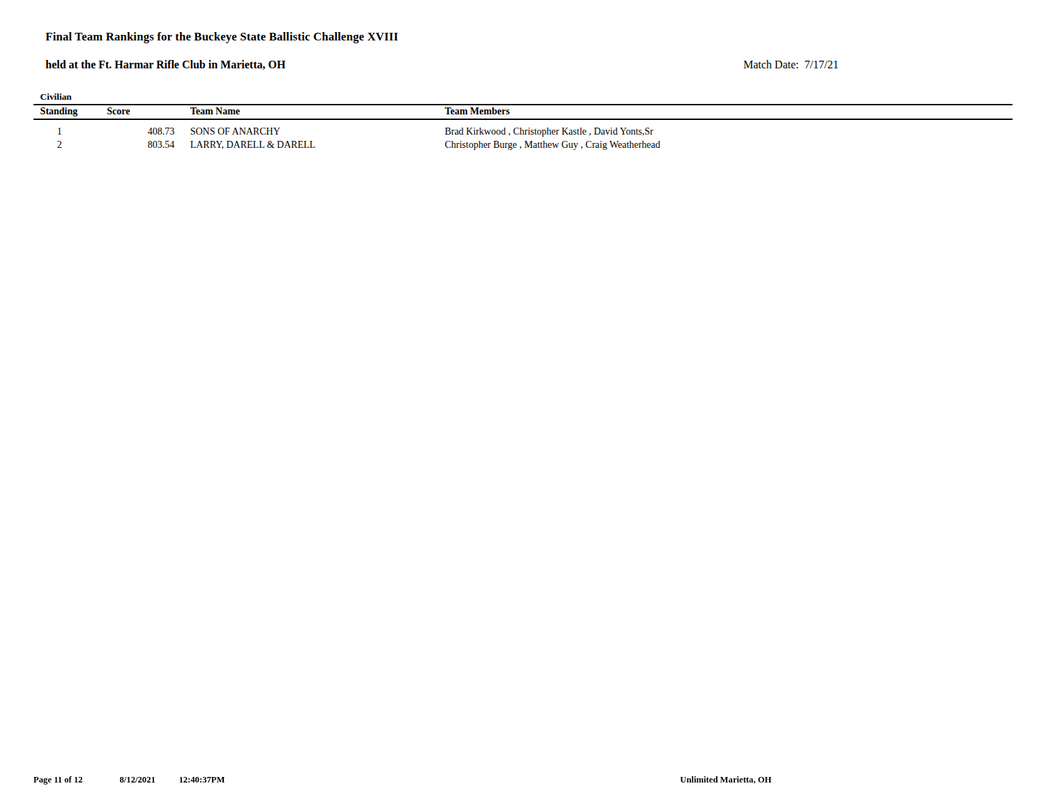Final Team Rankings for the Buckeye State Ballistic Challenge XVIII
held at the Ft. Harmar Rifle Club in Marietta, OH
Match Date: 7/17/21
Civilian
| Standing | Score | Team Name | Team Members |
| --- | --- | --- | --- |
| 1 | 408.73 | SONS OF ANARCHY | Brad Kirkwood , Christopher Kastle , David Yonts,Sr |
| 2 | 803.54 | LARRY, DARELL & DARELL | Christopher Burge , Matthew Guy , Craig Weatherhead |
Page 11 of 12 8/12/202112:40:37PM Unlimited Marietta, OH